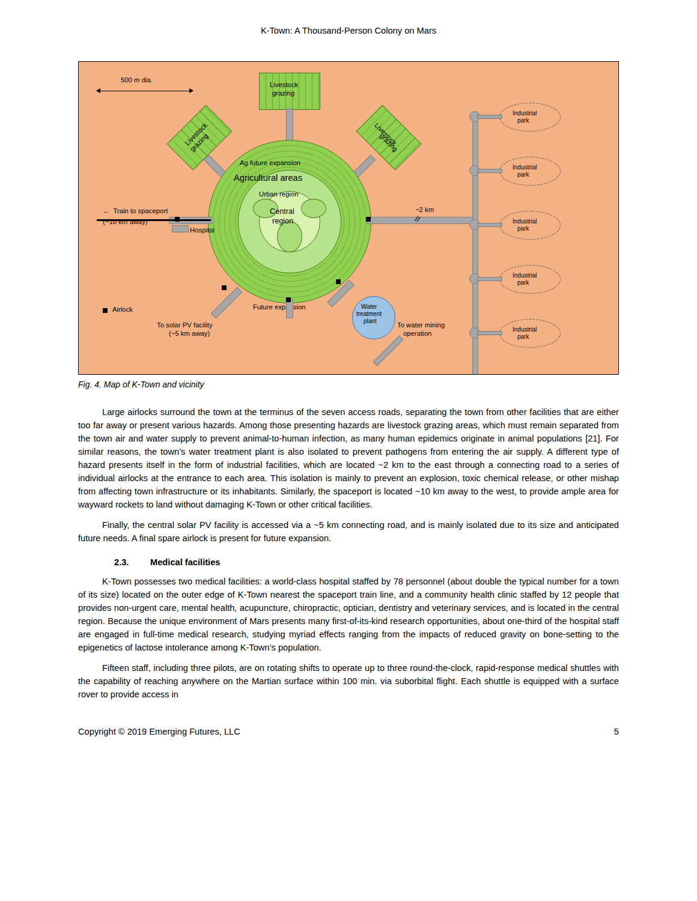K-Town: A Thousand-Person Colony on Mars
500 m dia.
Livestock
grazing
Livestock
grazing
Livestock
grazing
Ag future expansion
Agricultural areas
Urban region
Central
region
Future expansion
← Train to spaceport
(~10 km away)
Hospital
~2 km
//
Industrial
park
Industrial
park
Industrial
park
Industrial
park
Industrial
park
Water
treatment
plant
To water mining
operation
To solar PV facility
(~5 km away)
Airlock
Fig. 4. Map of K-Town and vicinity
Large airlocks surround the town at the terminus of the seven access roads, separating the town from other facilities that are either too far away or present various hazards. Among those presenting hazards are livestock grazing areas, which must remain separated from the town air and water supply to prevent animal-to-human infection, as many human epidemics originate in animal populations [21]. For similar reasons, the town’s water treatment plant is also isolated to prevent pathogens from entering the air supply. A different type of hazard presents itself in the form of industrial facilities, which are located ~2 km to the east through a connecting road to a series of individual airlocks at the entrance to each area. This isolation is mainly to prevent an explosion, toxic chemical release, or other mishap from affecting town infrastructure or its inhabitants. Similarly, the spaceport is located ~10 km away to the west, to provide ample area for wayward rockets to land without damaging K-Town or other critical facilities.
Finally, the central solar PV facility is accessed via a ~5 km connecting road, and is mainly isolated due to its size and anticipated future needs. A final spare airlock is present for future expansion.
2.3. Medical facilities
K-Town possesses two medical facilities: a world-class hospital staffed by 78 personnel (about double the typical number for a town of its size) located on the outer edge of K-Town nearest the spaceport train line, and a community health clinic staffed by 12 people that provides non-urgent care, mental health, acupuncture, chiropractic, optician, dentistry and veterinary services, and is located in the central region. Because the unique environment of Mars presents many first-of-its-kind research opportunities, about one-third of the hospital staff are engaged in full-time medical research, studying myriad effects ranging from the impacts of reduced gravity on bone-setting to the epigenetics of lactose intolerance among K-Town’s population.
Fifteen staff, including three pilots, are on rotating shifts to operate up to three round-the-clock, rapid-response medical shuttles with the capability of reaching anywhere on the Martian surface within 100 min. via suborbital flight. Each shuttle is equipped with a surface rover to provide access in
Copyright © 2019 Emerging Futures, LLC 5